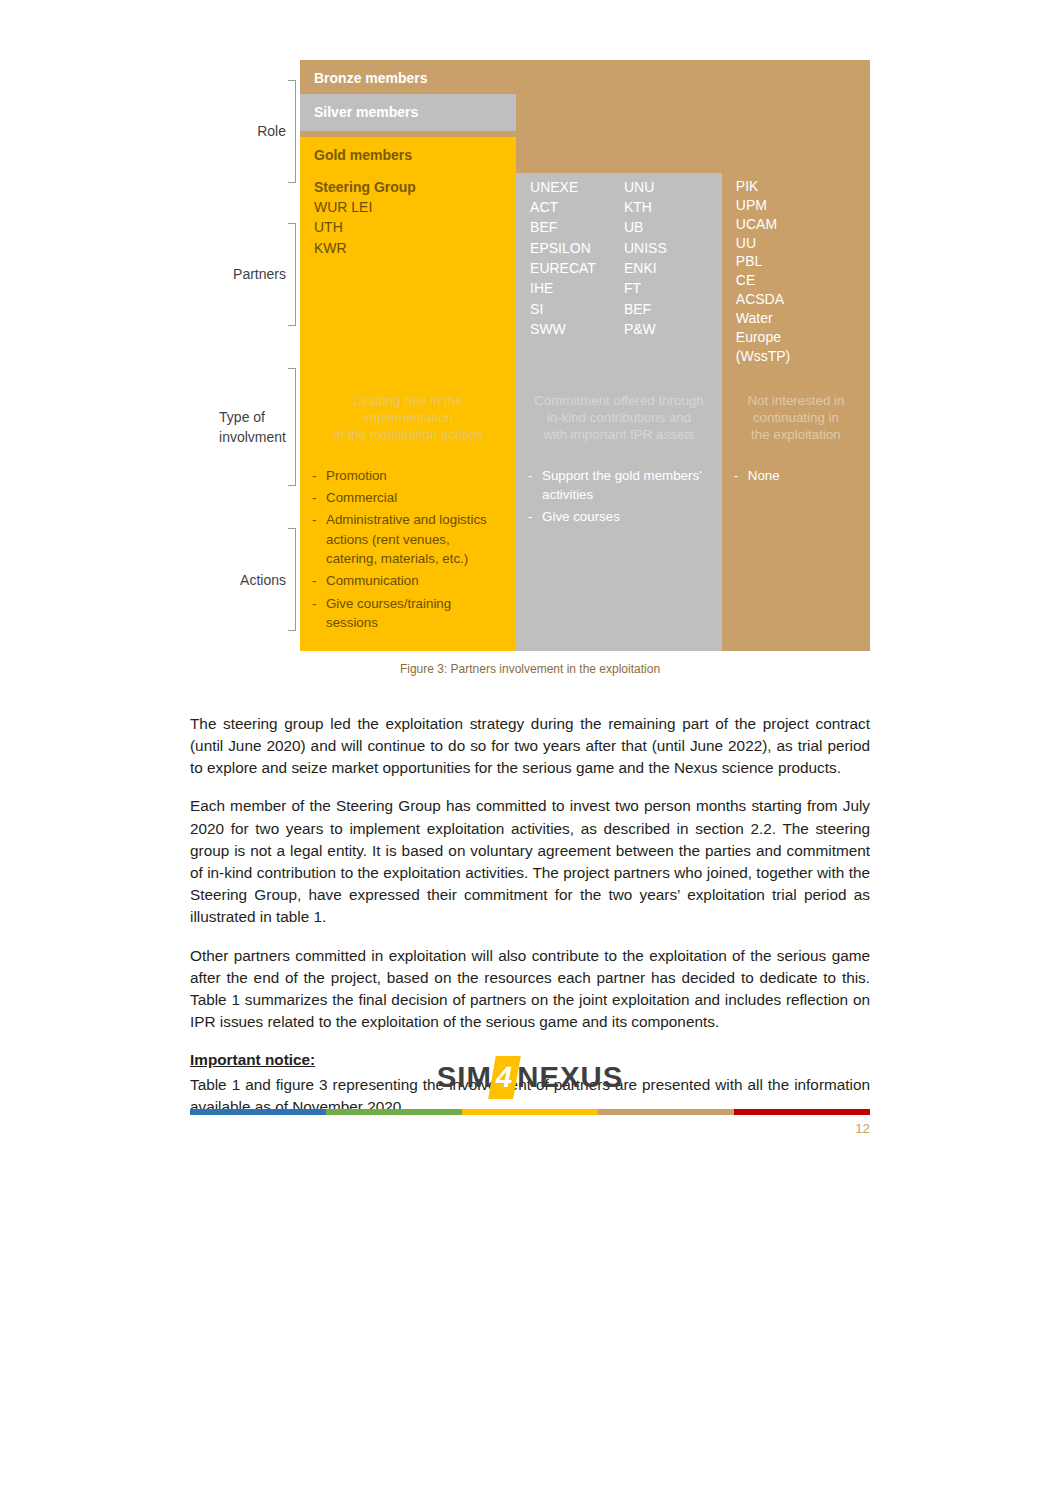Role
Partners
Type of
involvment
Actions
Bronze members
Silver members
Gold members
Steering Group WUR LEI UTH KWR
UNEXE
ACT
BEF
EPSILON
EURECAT
IHE
SI
SWW
UNU
KTH
UB
UNISS
ENKI
FT
BEF
P&W
PIK
UPM
UCAM
UU
PBL
CE
ACSDA
Water
Europe
(WssTP)
Leading role in the implementation
of the exploitation actions
Commitment offered through
in-kind contributions and
with important IPR assets
Not interested in
continuating in
the exploitation
Promotion
Commercial
Administrative and logistics actions (rent venues, catering, materials, etc.)
Communication
Give courses/training sessions
Support the gold members’ activities
Give courses
None
Figure 3: Partners involvement in the exploitation
The steering group led the exploitation strategy during the remaining part of the project contract (until June 2020) and will continue to do so for two years after that (until June 2022), as trial period to explore and seize market opportunities for the serious game and the Nexus science products.
Each member of the Steering Group has committed to invest two person months starting from July 2020 for two years to implement exploitation activities, as described in section 2.2. The steering group is not a legal entity. It is based on voluntary agreement between the parties and commitment of in-kind contribution to the exploitation activities. The project partners who joined, together with the Steering Group, have expressed their commitment for the two years’ exploitation trial period as illustrated in table 1.
Other partners committed in exploitation will also contribute to the exploitation of the serious game after the end of the project, based on the resources each partner has decided to dedicate to this. Table 1 summarizes the final decision of partners on the joint exploitation and includes reflection on IPR issues related to the exploitation of the serious game and its components.
Important notice:
Table 1 and figure 3 representing the involvement of partners are presented with all the information available as of November 2020.
SIM4 NEXUS
12